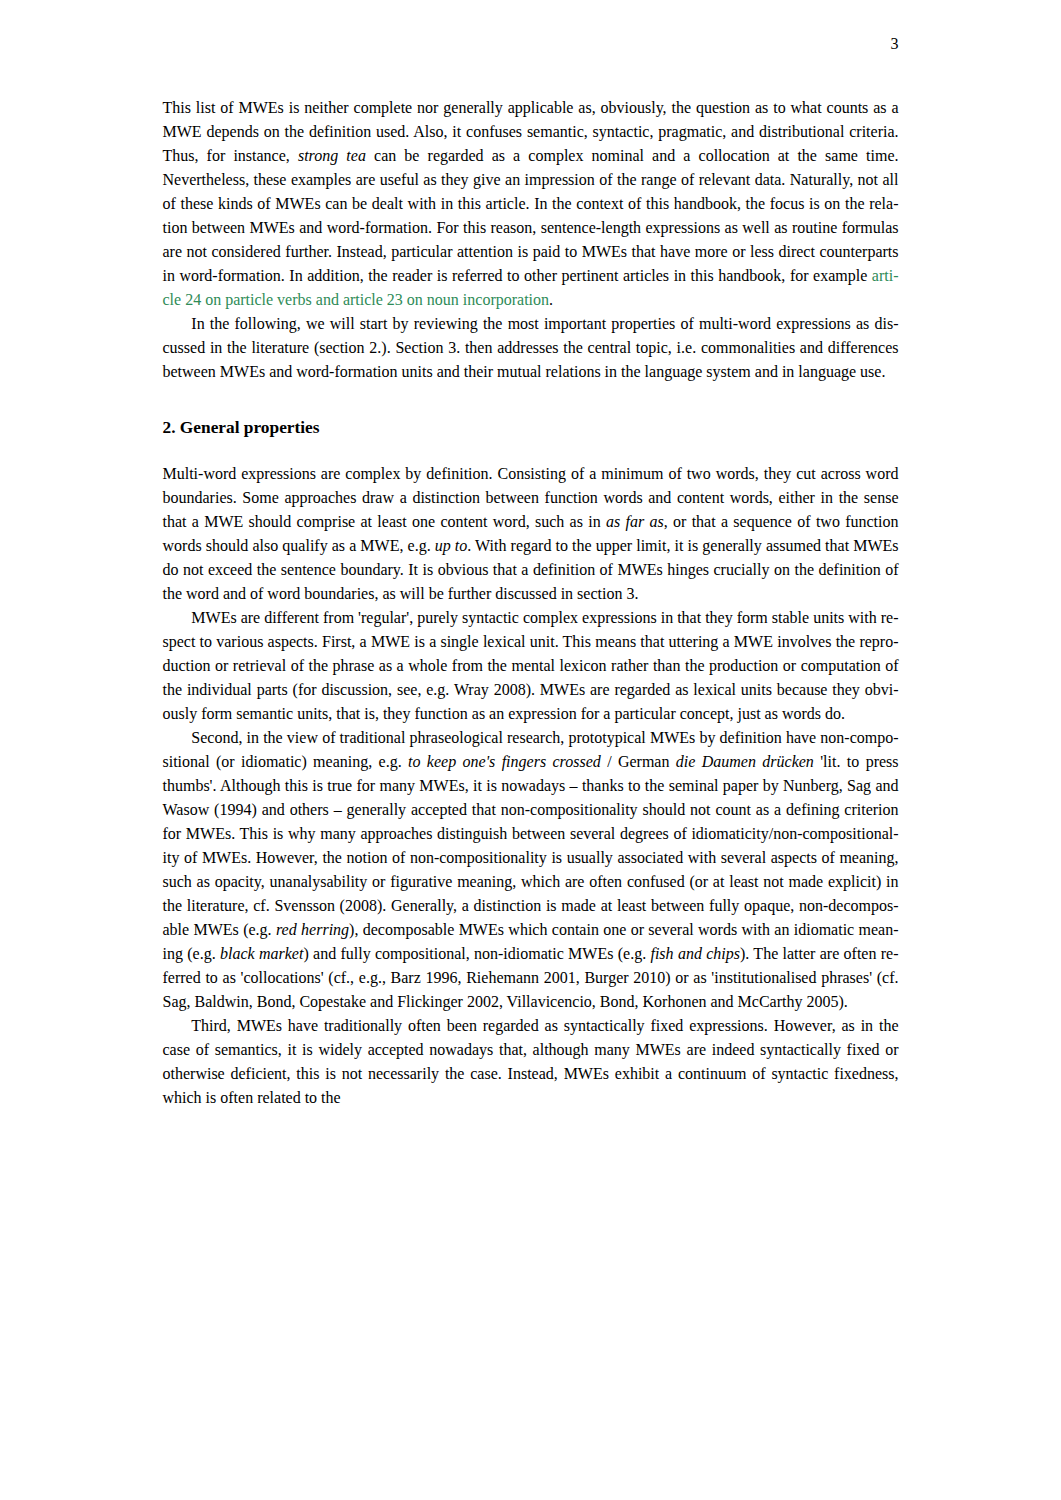3
This list of MWEs is neither complete nor generally applicable as, obviously, the question as to what counts as a MWE depends on the definition used. Also, it confuses semantic, syntactic, pragmatic, and distributional criteria. Thus, for instance, strong tea can be regarded as a complex nominal and a collocation at the same time. Nevertheless, these examples are useful as they give an impression of the range of relevant data. Naturally, not all of these kinds of MWEs can be dealt with in this article. In the context of this handbook, the focus is on the relation between MWEs and word-formation. For this reason, sentence-length expressions as well as routine formulas are not considered further. Instead, particular attention is paid to MWEs that have more or less direct counterparts in word-formation. In addition, the reader is referred to other pertinent articles in this handbook, for example article 24 on particle verbs and article 23 on noun incorporation.
In the following, we will start by reviewing the most important properties of multi-word expressions as discussed in the literature (section 2.). Section 3. then addresses the central topic, i.e. commonalities and differences between MWEs and word-formation units and their mutual relations in the language system and in language use.
2. General properties
Multi-word expressions are complex by definition. Consisting of a minimum of two words, they cut across word boundaries. Some approaches draw a distinction between function words and content words, either in the sense that a MWE should comprise at least one content word, such as in as far as, or that a sequence of two function words should also qualify as a MWE, e.g. up to. With regard to the upper limit, it is generally assumed that MWEs do not exceed the sentence boundary. It is obvious that a definition of MWEs hinges crucially on the definition of the word and of word boundaries, as will be further discussed in section 3.
MWEs are different from 'regular', purely syntactic complex expressions in that they form stable units with respect to various aspects. First, a MWE is a single lexical unit. This means that uttering a MWE involves the reproduction or retrieval of the phrase as a whole from the mental lexicon rather than the production or computation of the individual parts (for discussion, see, e.g. Wray 2008). MWEs are regarded as lexical units because they obviously form semantic units, that is, they function as an expression for a particular concept, just as words do.
Second, in the view of traditional phraseological research, prototypical MWEs by definition have non-compositional (or idiomatic) meaning, e.g. to keep one's fingers crossed / German die Daumen drücken 'lit. to press thumbs'. Although this is true for many MWEs, it is nowadays – thanks to the seminal paper by Nunberg, Sag and Wasow (1994) and others – generally accepted that non-compositionality should not count as a defining criterion for MWEs. This is why many approaches distinguish between several degrees of idiomaticity/non-compositionality of MWEs. However, the notion of non-compositionality is usually associated with several aspects of meaning, such as opacity, unanalysability or figurative meaning, which are often confused (or at least not made explicit) in the literature, cf. Svensson (2008). Generally, a distinction is made at least between fully opaque, non-decomposable MWEs (e.g. red herring), decomposable MWEs which contain one or several words with an idiomatic meaning (e.g. black market) and fully compositional, non-idiomatic MWEs (e.g. fish and chips). The latter are often referred to as 'collocations' (cf., e.g., Barz 1996, Riehemann 2001, Burger 2010) or as 'institutionalised phrases' (cf. Sag, Baldwin, Bond, Copestake and Flickinger 2002, Villavicencio, Bond, Korhonen and McCarthy 2005).
Third, MWEs have traditionally often been regarded as syntactically fixed expressions. However, as in the case of semantics, it is widely accepted nowadays that, although many MWEs are indeed syntactically fixed or otherwise deficient, this is not necessarily the case. Instead, MWEs exhibit a continuum of syntactic fixedness, which is often related to the